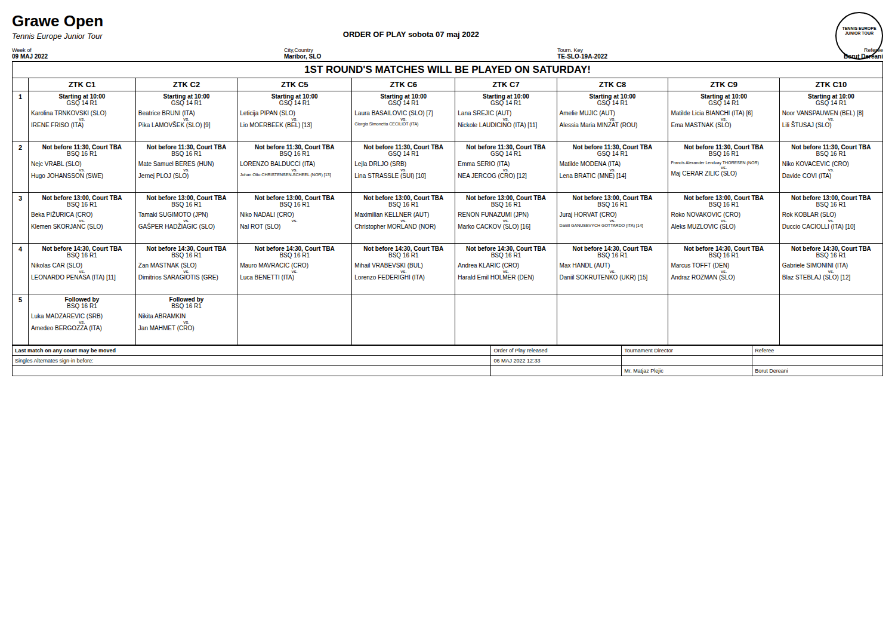Grawe Open
Tennis Europe Junior Tour
ORDER OF PLAY sobota 07 maj 2022
TENNIS EUROPE
JUNIOR TOUR
Week of
09 MAJ 2022
City,Country
Maribor, SLO
Tourn. Key
TE-SLO-19A-2022
Referee
Borut Dereani
| 1ST ROUND'S MATCHES WILL BE PLAYED ON SATURDAY! |
| | ZTK C1 | ZTK C2 | ZTK C5 | ZTK C6 | ZTK C7 | ZTK C8 | ZTK C9 | ZTK C10 |
| 1 | Starting at 10:00 GSQ 14 R1 Karolina TRNKOVSKI (SLO) vs. IRENE FRISO (ITA) | Starting at 10:00 GSQ 14 R1 Beatrice BRUNI (ITA) vs. Pika LAMOVŠEK (SLO) [9] | Starting at 10:00 GSQ 14 R1 Leticija PIPAN (SLO) vs. Lio MOERBEEK (BEL) [13] | Starting at 10:00 GSQ 14 R1 Laura BASAILOVIC (SLO) [7] vs. Giorgia Simonetta CECILIOT (ITA) | Starting at 10:00 GSQ 14 R1 Lana SREJIC (AUT) vs. Nickole LAUDICINO (ITA) [11] | Starting at 10:00 GSQ 14 R1 Amelie MUJIC (AUT) vs. Alessia Maria MINZAT (ROU) | Starting at 10:00 GSQ 14 R1 Matilde Licia BIANCHI (ITA) [6] vs. Ema MASTNAK (SLO) | Starting at 10:00 GSQ 14 R1 Noor VANSPAUWEN (BEL) [8] vs. Lili ŠTUSAJ (SLO) |
| 2 | Not before 11:30, Court TBA BSQ 16 R1 Nejc VRABL (SLO) vs. Hugo JOHANSSON (SWE) | Not before 11:30, Court TBA BSQ 16 R1 Mate Samuel BERES (HUN) vs. Jernej PLOJ (SLO) | Not before 11:30, Court TBA BSQ 16 R1 LORENZO BALDUCCI (ITA) vs. Johan Otto CHRISTENSEN-SCHEEL (NOR) [13] | Not before 11:30, Court TBA GSQ 14 R1 Lejla DRLJO (SRB) vs. Lina STRASSLE (SUI) [10] | Not before 11:30, Court TBA GSQ 14 R1 Emma SERIO (ITA) vs. NEA JERCOG (CRO) [12] | Not before 11:30, Court TBA GSQ 14 R1 Matilde MODENA (ITA) vs. Lena BRATIC (MNE) [14] | Not before 11:30, Court TBA BSQ 16 R1 Francis Alexander Lendvay THORESEN (NOR) vs. Maj CERAR ZILIC (SLO) | Not before 11:30, Court TBA BSQ 16 R1 Niko KOVACEVIC (CRO) vs. Davide COVI (ITA) |
| 3 | Not before 13:00, Court TBA BSQ 16 R1 Beka PIŽURICA (CRO) vs. Klemen SKORJANC (SLO) | Not before 13:00, Court TBA BSQ 16 R1 Tamaki SUGIMOTO (JPN) vs. GAŠPER HADŽIAGIC (SLO) | Not before 13:00, Court TBA BSQ 16 R1 Niko NADALI (CRO) vs. Nal ROT (SLO) | Not before 13:00, Court TBA BSQ 16 R1 Maximilian KELLNER (AUT) vs. Christopher MORLAND (NOR) | Not before 13:00, Court TBA BSQ 16 R1 RENON FUNAZUMI (JPN) vs. Marko CACKOV (SLO) [16] | Not before 13:00, Court TBA BSQ 16 R1 Juraj HORVAT (CRO) vs. Daniil GANUSEVYCH GOTTARDO (ITA) [14] | Not before 13:00, Court TBA BSQ 16 R1 Roko NOVAKOVIC (CRO) vs. Aleks MUZLOVIC (SLO) | Not before 13:00, Court TBA BSQ 16 R1 Rok KOBLAR (SLO) vs. Duccio CACIOLLI (ITA) [10] |
| 4 | Not before 14:30, Court TBA BSQ 16 R1 Nikolas CAR (SLO) vs. LEONARDO PENASA (ITA) [11] | Not before 14:30, Court TBA BSQ 16 R1 Zan MASTNAK (SLO) vs. Dimitrios SARAGIOTIS (GRE) | Not before 14:30, Court TBA BSQ 16 R1 Mauro MAVRACIC (CRO) vs. Luca BENETTI (ITA) | Not before 14:30, Court TBA BSQ 16 R1 Mihail VRABEVSKI (BUL) vs. Lorenzo FEDERIGHI (ITA) | Not before 14:30, Court TBA BSQ 16 R1 Andrea KLARIC (CRO) vs. Harald Emil HOLMER (DEN) | Not before 14:30, Court TBA BSQ 16 R1 Max HANDL (AUT) vs. Daniil SOKRUTENKO (UKR) [15] | Not before 14:30, Court TBA BSQ 16 R1 Marcus TOFFT (DEN) vs. Andraz ROZMAN (SLO) | Not before 14:30, Court TBA BSQ 16 R1 Gabriele SIMONINI (ITA) vs. Blaz STEBLAJ (SLO) [12] |
| 5 | Followed by BSQ 16 R1 Luka MADZAREVIC (SRB) vs. Amedeo BERGOZZA (ITA) | Followed by BSQ 16 R1 Nikita ABRAMKIN vs. Jan MAHMET (CRO) | | | | | | |
| Last match on any court may be moved | Order of Play released | Tournament Director | Referee |
| Singles Alternates sign-in before: | 06 MAJ 2022 12:33 | | |
| | | Mr. Matjaz Plejic | Borut Dereani |